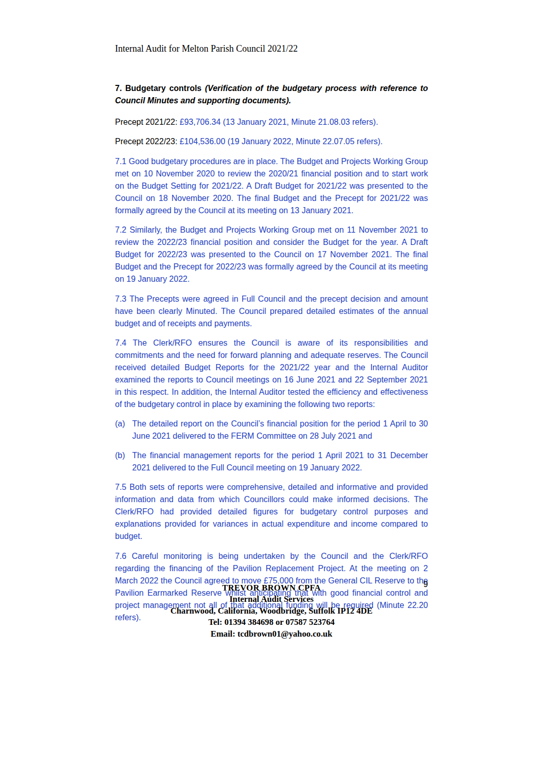Internal Audit for Melton Parish Council 2021/22
7. Budgetary controls (Verification of the budgetary process with reference to Council Minutes and supporting documents).
Precept 2021/22: £93,706.34 (13 January 2021, Minute 21.08.03 refers).
Precept 2022/23: £104,536.00 (19 January 2022, Minute 22.07.05 refers).
7.1 Good budgetary procedures are in place. The Budget and Projects Working Group met on 10 November 2020 to review the 2020/21 financial position and to start work on the Budget Setting for 2021/22. A Draft Budget for 2021/22 was presented to the Council on 18 November 2020. The final Budget and the Precept for 2021/22 was formally agreed by the Council at its meeting on 13 January 2021.
7.2 Similarly, the Budget and Projects Working Group met on 11 November 2021 to review the 2022/23 financial position and consider the Budget for the year. A Draft Budget for 2022/23 was presented to the Council on 17 November 2021. The final Budget and the Precept for 2022/23 was formally agreed by the Council at its meeting on 19 January 2022.
7.3 The Precepts were agreed in Full Council and the precept decision and amount have been clearly Minuted. The Council prepared detailed estimates of the annual budget and of receipts and payments.
7.4 The Clerk/RFO ensures the Council is aware of its responsibilities and commitments and the need for forward planning and adequate reserves. The Council received detailed Budget Reports for the 2021/22 year and the Internal Auditor examined the reports to Council meetings on 16 June 2021 and 22 September 2021 in this respect. In addition, the Internal Auditor tested the efficiency and effectiveness of the budgetary control in place by examining the following two reports:
(a) The detailed report on the Council’s financial position for the period 1 April to 30 June 2021 delivered to the FERM Committee on 28 July 2021 and
(b) The financial management reports for the period 1 April 2021 to 31 December 2021 delivered to the Full Council meeting on 19 January 2022.
7.5 Both sets of reports were comprehensive, detailed and informative and provided information and data from which Councillors could make informed decisions. The Clerk/RFO had provided detailed figures for budgetary control purposes and explanations provided for variances in actual expenditure and income compared to budget.
7.6 Careful monitoring is being undertaken by the Council and the Clerk/RFO regarding the financing of the Pavilion Replacement Project. At the meeting on 2 March 2022 the Council agreed to move £75,000 from the General CIL Reserve to the Pavilion Earmarked Reserve whilst anticipating that with good financial control and project management not all of that additional funding will be required (Minute 22.20 refers).
9
TREVOR BROWN CPFA
Internal Audit Services
Charnwood, California, Woodbridge, Suffolk IP12 4DE
Tel: 01394 384698 or 07587 523764
Email: tcdbrown01@yahoo.co.uk